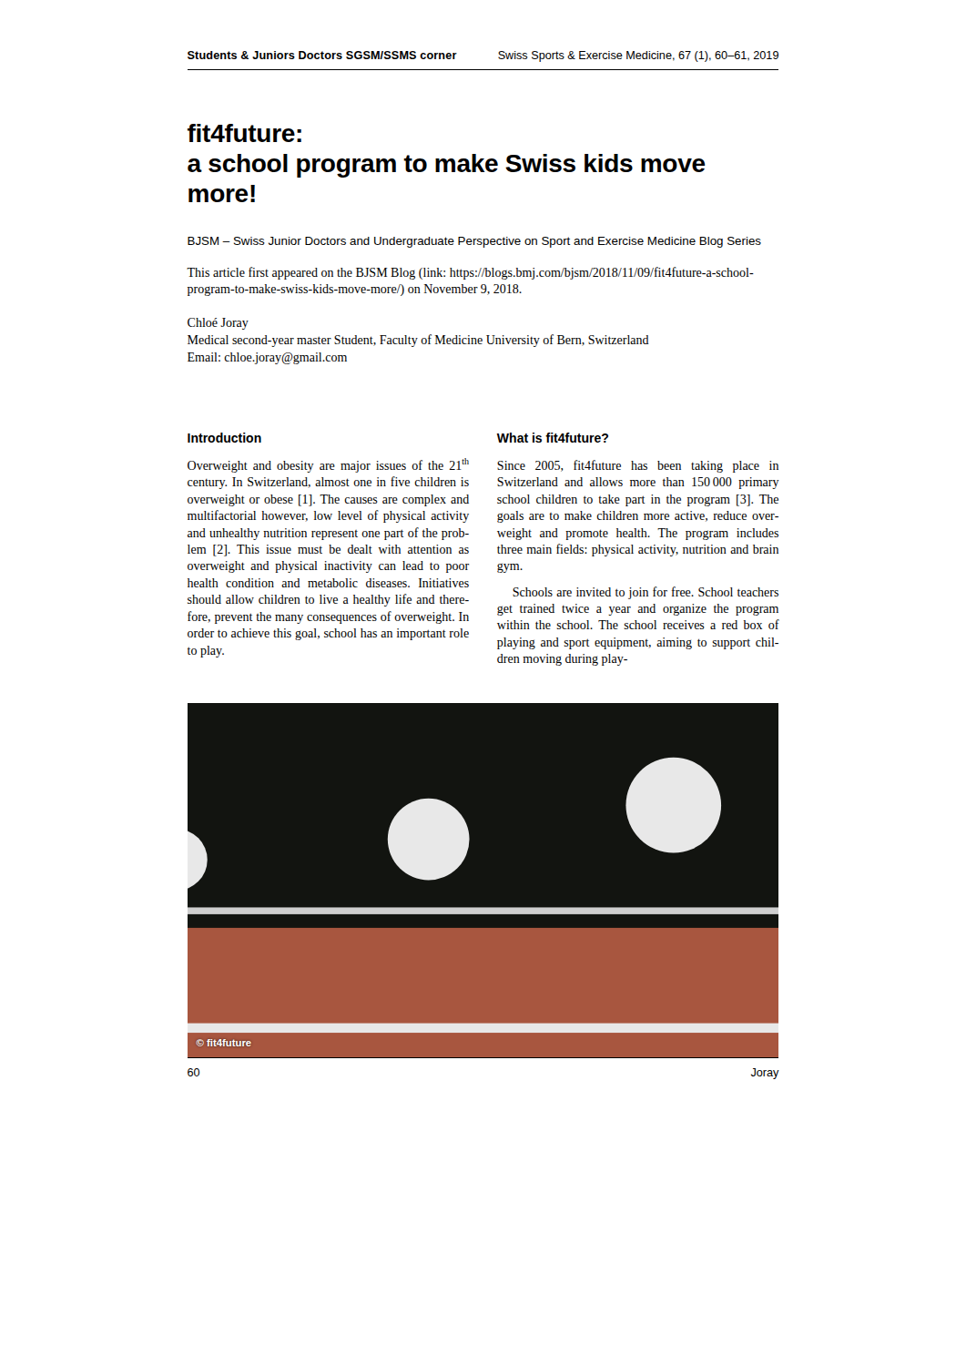Students & Juniors Doctors SGSM/SSMS corner
Swiss Sports & Exercise Medicine, 67 (1), 60–61, 2019
fit4future:
a school program to make Swiss kids move more!
BJSM – Swiss Junior Doctors and Undergraduate Perspective on Sport and Exercise Medicine Blog Series
This article first appeared on the BJSM Blog (link: https://blogs.bmj.com/bjsm/2018/11/09/fit4future-a-school-program-to-make-swiss-kids-move-more/) on November 9, 2018.
Chloé Joray
Medical second-year master Student, Faculty of Medicine University of Bern, Switzerland
Email: chloe.joray@gmail.com
Introduction
Overweight and obesity are major issues of the 21th century. In Switzerland, almost one in five children is overweight or obese [1]. The causes are complex and multifactorial however, low level of physical activity and unhealthy nutrition represent one part of the problem [2]. This issue must be dealt with attention as overweight and physical inactivity can lead to poor health condition and metabolic diseases. Initiatives should allow children to live a healthy life and therefore, prevent the many consequences of overweight. In order to achieve this goal, school has an important role to play.
What is fit4future?
Since 2005, fit4future has been taking place in Switzerland and allows more than 150 000 primary school children to take part in the program [3]. The goals are to make children more active, reduce overweight and promote health. The program includes three main fields: physical activity, nutrition and brain gym.
Schools are invited to join for free. School teachers get trained twice a year and organize the program within the school. The school receives a red box of playing and sport equipment, aiming to support children moving during play-
© fit4future
60
Joray